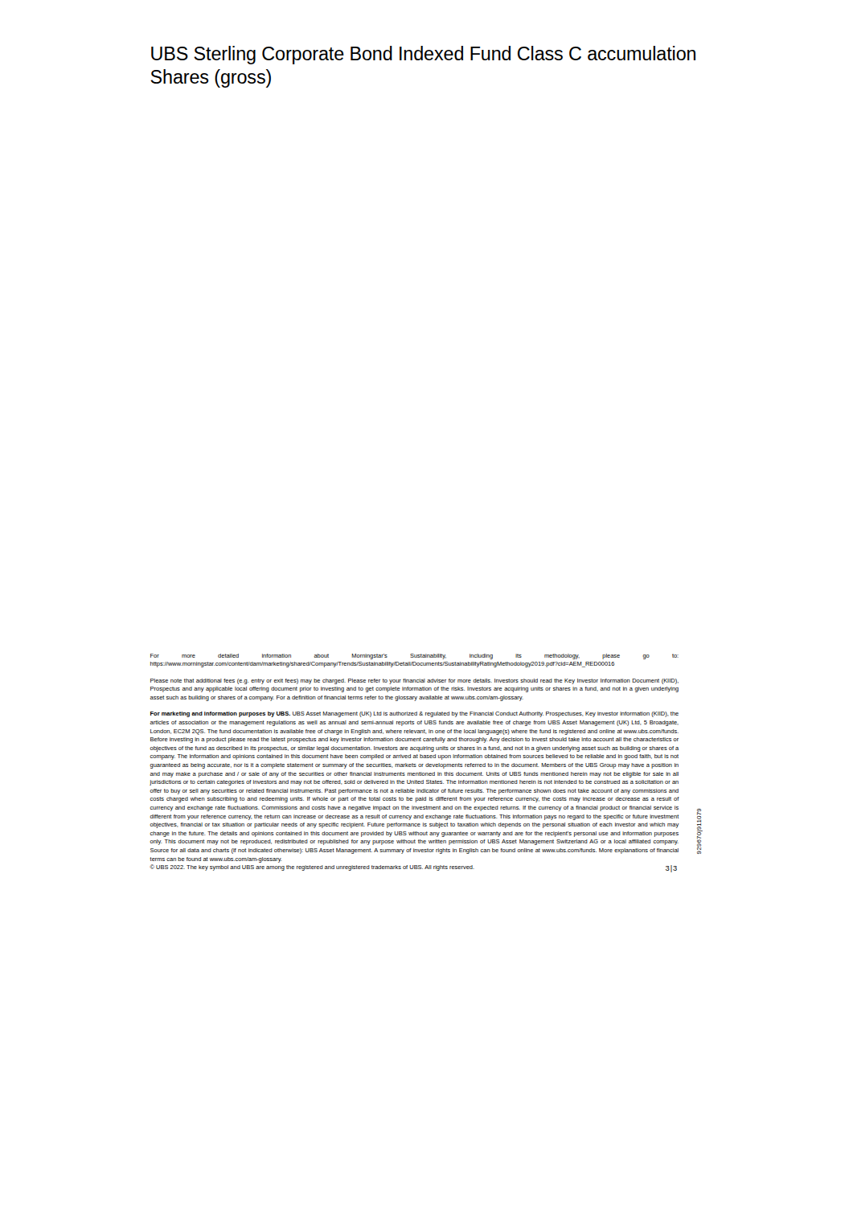UBS Sterling Corporate Bond Indexed Fund Class C accumulation Shares (gross)
For more detailed information about Morningstar's Sustainability, including its methodology, please go to: https://www.morningstar.com/content/dam/marketing/shared/Company/Trends/Sustainability/Detail/Documents/SustainabilityRatingMethodology2019.pdf?cid=AEM_RED00016
Please note that additional fees (e.g. entry or exit fees) may be charged. Please refer to your financial adviser for more details. Investors should read the Key Investor Information Document (KIID), Prospectus and any applicable local offering document prior to investing and to get complete information of the risks. Investors are acquiring units or shares in a fund, and not in a given underlying asset such as building or shares of a company. For a definition of financial terms refer to the glossary available at www.ubs.com/am-glossary.
For marketing and information purposes by UBS. UBS Asset Management (UK) Ltd is authorized & regulated by the Financial Conduct Authority. Prospectuses, Key investor information (KIID), the articles of association or the management regulations as well as annual and semi-annual reports of UBS funds are available free of charge from UBS Asset Management (UK) Ltd, 5 Broadgate, London, EC2M 2QS. The fund documentation is available free of charge in English and, where relevant, in one of the local language(s) where the fund is registered and online at www.ubs.com/funds. Before investing in a product please read the latest prospectus and key investor information document carefully and thoroughly. Any decision to invest should take into account all the characteristics or objectives of the fund as described in its prospectus, or similar legal documentation. Investors are acquiring units or shares in a fund, and not in a given underlying asset such as building or shares of a company. The information and opinions contained in this document have been compiled or arrived at based upon information obtained from sources believed to be reliable and in good faith, but is not guaranteed as being accurate, nor is it a complete statement or summary of the securities, markets or developments referred to in the document. Members of the UBS Group may have a position in and may make a purchase and / or sale of any of the securities or other financial instruments mentioned in this document. Units of UBS funds mentioned herein may not be eligible for sale in all jurisdictions or to certain categories of investors and may not be offered, sold or delivered in the United States. The information mentioned herein is not intended to be construed as a solicitation or an offer to buy or sell any securities or related financial instruments. Past performance is not a reliable indicator of future results. The performance shown does not take account of any commissions and costs charged when subscribing to and redeeming units. If whole or part of the total costs to be paid is different from your reference currency, the costs may increase or decrease as a result of currency and exchange rate fluctuations. Commissions and costs have a negative impact on the investment and on the expected returns. If the currency of a financial product or financial service is different from your reference currency, the return can increase or decrease as a result of currency and exchange rate fluctuations. This information pays no regard to the specific or future investment objectives, financial or tax situation or particular needs of any specific recipient. Future performance is subject to taxation which depends on the personal situation of each investor and which may change in the future. The details and opinions contained in this document are provided by UBS without any guarantee or warranty and are for the recipient's personal use and information purposes only. This document may not be reproduced, redistributed or republished for any purpose without the written permission of UBS Asset Management Switzerland AG or a local affiliated company. Source for all data and charts (if not indicated otherwise): UBS Asset Management. A summary of investor rights in English can be found online at www.ubs.com/funds. More explanations of financial terms can be found at www.ubs.com/am-glossary.
© UBS 2022. The key symbol and UBS are among the registered and unregistered trademarks of UBS. All rights reserved.
929670|911079
3|3